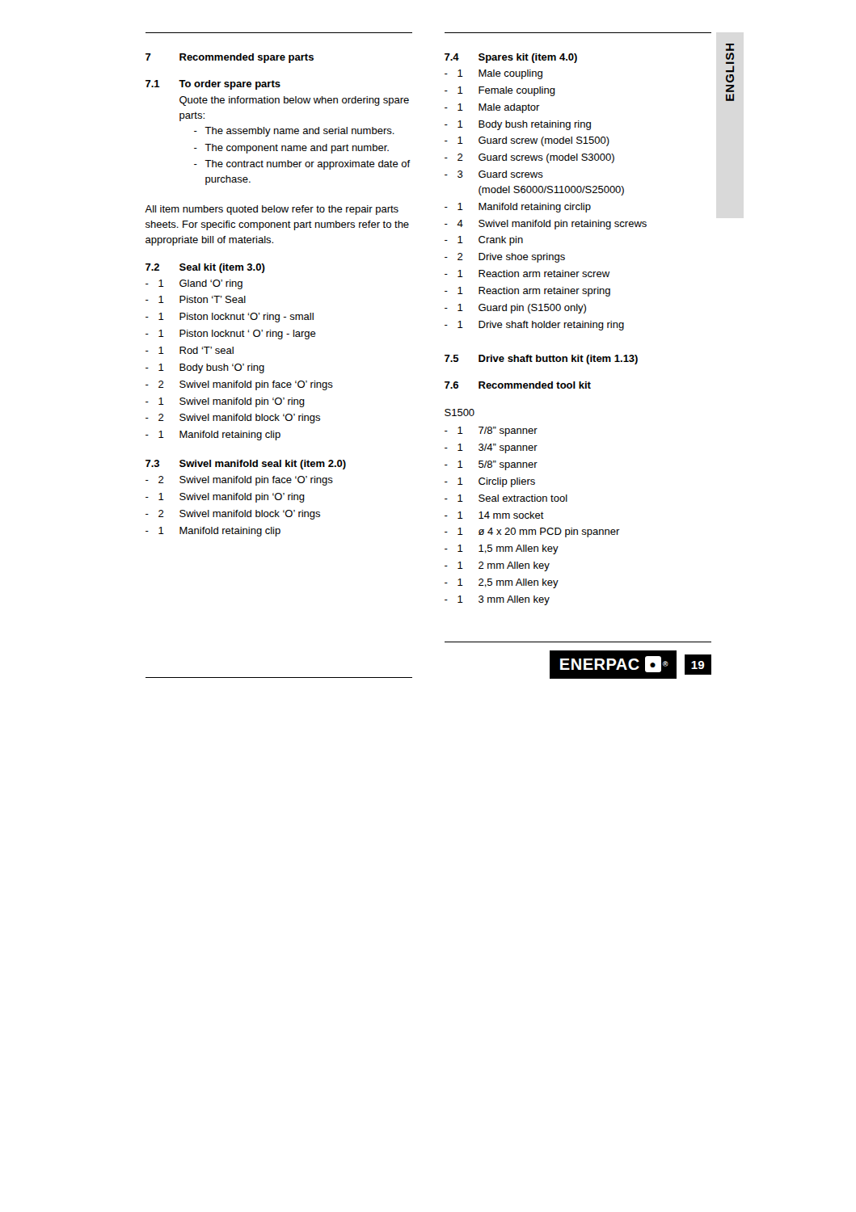ENGLISH
7 Recommended spare parts
7.1 To order spare parts
Quote the information below when ordering spare parts:
The assembly name and serial numbers.
The component name and part number.
The contract number or approximate date of purchase.
All item numbers quoted below refer to the repair parts sheets. For specific component part numbers refer to the appropriate bill of materials.
7.2 Seal kit (item 3.0)
| - | 1 | Gland ‘O’ ring |
| - | 1 | Piston ‘T’ Seal |
| - | 1 | Piston locknut ‘O’ ring - small |
| - | 1 | Piston locknut ‘ O’ ring - large |
| - | 1 | Rod ‘T’ seal |
| - | 1 | Body bush ‘O’ ring |
| - | 2 | Swivel manifold pin face ‘O’ rings |
| - | 1 | Swivel manifold pin ‘O’ ring |
| - | 2 | Swivel manifold block ‘O’ rings |
| - | 1 | Manifold retaining clip |
7.3 Swivel manifold seal kit (item 2.0)
| - | 2 | Swivel manifold pin face ‘O’ rings |
| - | 1 | Swivel manifold pin ‘O’ ring |
| - | 2 | Swivel manifold block ‘O’ rings |
| - | 1 | Manifold retaining clip |
7.4 Spares kit (item 4.0)
| - | 1 | Male coupling |
| - | 1 | Female coupling |
| - | 1 | Male adaptor |
| - | 1 | Body bush retaining ring |
| - | 1 | Guard screw (model S1500) |
| - | 2 | Guard screws (model S3000) |
| - | 3 | Guard screws (model S6000/S11000/S25000) |
| - | 1 | Manifold retaining circlip |
| - | 4 | Swivel manifold pin retaining screws |
| - | 1 | Crank pin |
| - | 2 | Drive shoe springs |
| - | 1 | Reaction arm retainer screw |
| - | 1 | Reaction arm retainer spring |
| - | 1 | Guard pin (S1500 only) |
| - | 1 | Drive shaft holder retaining ring |
7.5 Drive shaft button kit (item 1.13)
7.6 Recommended tool kit
S1500
| - | 1 | 7/8” spanner |
| - | 1 | 3/4” spanner |
| - | 1 | 5/8” spanner |
| - | 1 | Circlip pliers |
| - | 1 | Seal extraction tool |
| - | 1 | 14 mm socket |
| - | 1 | ø 4 x 20 mm PCD pin spanner |
| - | 1 | 1,5 mm Allen key |
| - | 1 | 2 mm Allen key |
| - | 1 | 2,5 mm Allen key |
| - | 1 | 3 mm Allen key |
ENERPAC●® 19